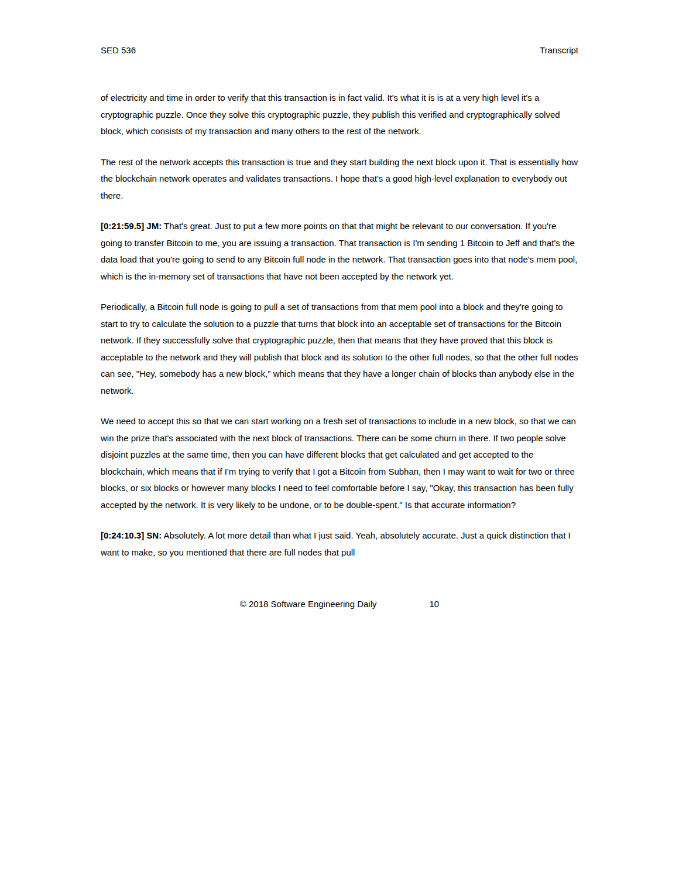SED 536 Transcript
of electricity and time in order to verify that this transaction is in fact valid. It's what it is is at a very high level it's a cryptographic puzzle. Once they solve this cryptographic puzzle, they publish this verified and cryptographically solved block, which consists of my transaction and many others to the rest of the network.
The rest of the network accepts this transaction is true and they start building the next block upon it. That is essentially how the blockchain network operates and validates transactions. I hope that's a good high-level explanation to everybody out there.
[0:21:59.5] JM: That's great. Just to put a few more points on that that might be relevant to our conversation. If you're going to transfer Bitcoin to me, you are issuing a transaction. That transaction is I'm sending 1 Bitcoin to Jeff and that's the data load that you're going to send to any Bitcoin full node in the network. That transaction goes into that node's mem pool, which is the in-memory set of transactions that have not been accepted by the network yet.
Periodically, a Bitcoin full node is going to pull a set of transactions from that mem pool into a block and they're going to start to try to calculate the solution to a puzzle that turns that block into an acceptable set of transactions for the Bitcoin network. If they successfully solve that cryptographic puzzle, then that means that they have proved that this block is acceptable to the network and they will publish that block and its solution to the other full nodes, so that the other full nodes can see, "Hey, somebody has a new block," which means that they have a longer chain of blocks than anybody else in the network.
We need to accept this so that we can start working on a fresh set of transactions to include in a new block, so that we can win the prize that's associated with the next block of transactions. There can be some churn in there. If two people solve disjoint puzzles at the same time, then you can have different blocks that get calculated and get accepted to the blockchain, which means that if I'm trying to verify that I got a Bitcoin from Subhan, then I may want to wait for two or three blocks, or six blocks or however many blocks I need to feel comfortable before I say, "Okay, this transaction has been fully accepted by the network. It is very likely to be undone, or to be double-spent." Is that accurate information?
[0:24:10.3] SN: Absolutely. A lot more detail than what I just said. Yeah, absolutely accurate. Just a quick distinction that I want to make, so you mentioned that there are full nodes that pull
© 2018 Software Engineering Daily 10